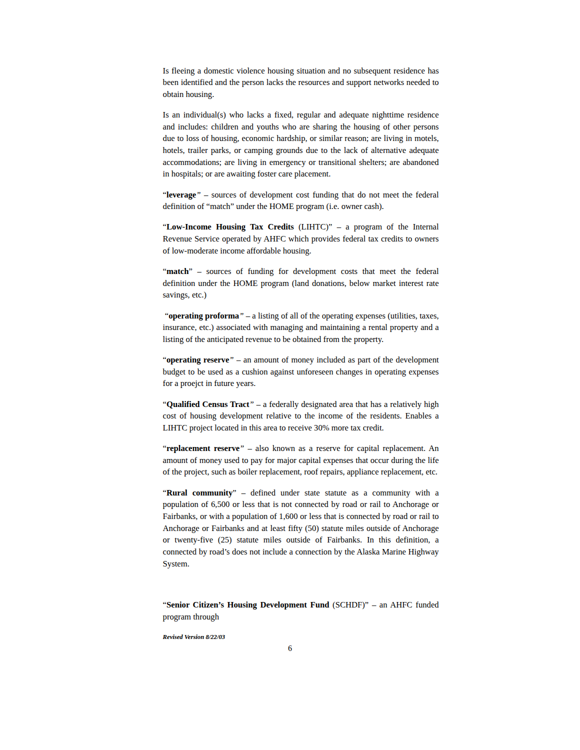Is fleeing a domestic violence housing situation and no subsequent residence has been identified and the person lacks the resources and support networks needed to obtain housing.
Is an individual(s) who lacks a fixed, regular and adequate nighttime residence and includes: children and youths who are sharing the housing of other persons due to loss of housing, economic hardship, or similar reason; are living in motels, hotels, trailer parks, or camping grounds due to the lack of alternative adequate accommodations; are living in emergency or transitional shelters; are abandoned in hospitals; or are awaiting foster care placement.
“leverage” – sources of development cost funding that do not meet the federal definition of “match” under the HOME program (i.e. owner cash).
“Low-Income Housing Tax Credits (LIHTC)” – a program of the Internal Revenue Service operated by AHFC which provides federal tax credits to owners of low-moderate income affordable housing.
“match” – sources of funding for development costs that meet the federal definition under the HOME program (land donations, below market interest rate savings, etc.)
“operating proforma” – a listing of all of the operating expenses (utilities, taxes, insurance, etc.) associated with managing and maintaining a rental property and a listing of the anticipated revenue to be obtained from the property.
“operating reserve” – an amount of money included as part of the development budget to be used as a cushion against unforeseen changes in operating expenses for a proejct in future years.
“Qualified Census Tract” – a federally designated area that has a relatively high cost of housing development relative to the income of the residents. Enables a LIHTC project located in this area to receive 30% more tax credit.
“replacement reserve” – also known as a reserve for capital replacement. An amount of money used to pay for major capital expenses that occur during the life of the project, such as boiler replacement, roof repairs, appliance replacement, etc.
“Rural community” – defined under state statute as a community with a population of 6,500 or less that is not connected by road or rail to Anchorage or Fairbanks, or with a population of 1,600 or less that is connected by road or rail to Anchorage or Fairbanks and at least fifty (50) statute miles outside of Anchorage or twenty-five (25) statute miles outside of Fairbanks. In this definition, a connected by road’s does not include a connection by the Alaska Marine Highway System.
“Senior Citizen’s Housing Development Fund (SCHDF)” – an AHFC funded program through
Revised Version 8/22/03
6